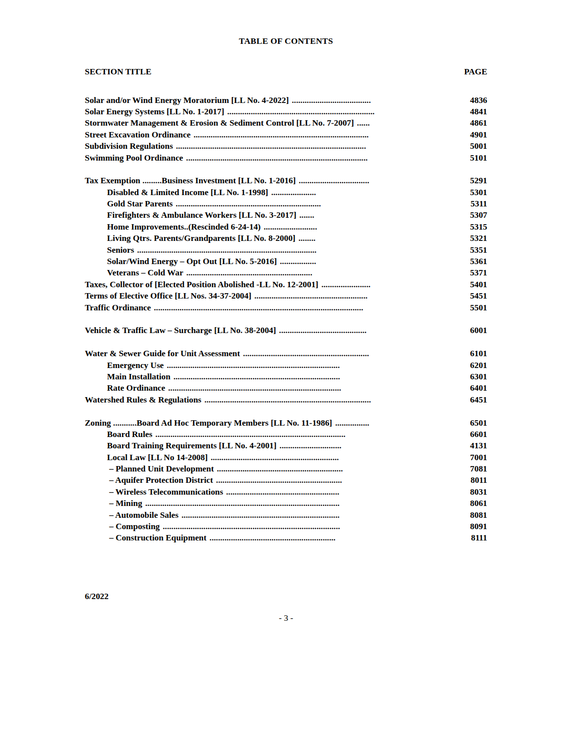TABLE OF CONTENTS
SECTION TITLE PAGE
Solar and/or Wind Energy Moratorium [LL No. 4-2022] ..................................... 4836
Solar Energy Systems [LL No. 1-2017] ..................................................................... 4841
Stormwater Management & Erosion & Sediment Control [LL No. 7-2007] ...... 4861
Street Excavation Ordinance .................................................................................. 4901
Subdivision Regulations ......................................................................................... 5001
Swimming Pool Ordinance ..................................................................................... 5101
Tax Exemption .........Business Investment [LL No. 1-2016] ................................. 5291
Disabled & Limited Income [LL No. 1-1998] ..................... 5301
Gold Star Parents .................................................................... 5311
Firefighters & Ambulance Workers [LL No. 3-2017] ....... 5307
Home Improvements..(Rescinded 6-24-14) ......................... 5315
Living Qtrs. Parents/Grandparents [LL No. 8-2000] ........ 5321
Seniors .................................................................................... 5351
Solar/Wind Energy – Opt Out [LL No. 5-2016] ................. 5361
Veterans – Cold War ........................................................... 5371
Taxes, Collector of [Elected Position Abolished -LL No. 12-2001] ....................... 5401
Terms of Elective Office [LL Nos. 34-37-2004] ..................................................... 5451
Traffic Ordinance .................................................................................................. 5501
Vehicle & Traffic Law – Surcharge [LL No. 38-2004] ......................................... 6001
Water & Sewer Guide for Unit Assessment ........................................................... 6101
Emergency Use ................................................................................. 6201
Main Installation .............................................................................. 6301
Rate Ordinance ................................................................................. 6401
Watershed Rules & Regulations .............................................................................. 6451
Zoning ...........Board Ad Hoc Temporary Members [LL No. 11-1986] ................ 6501
Board Rules ......................................................................................... 6601
Board Training Requirements [LL No. 4-2001] ............................. 4131
Local Law [LL No 14-2008] ............................................................ 7001
– Planned Unit Development ........................................................... 7081
– Aquifer Protection District ........................................................... 8011
– Wireless Telecommunications ..................................................... 8031
– Mining ........................................................................................... 8061
– Automobile Sales .......................................................................... 8081
– Composting ................................................................................... 8091
– Construction Equipment ........................................................... 8111
6/2022
- 3 -